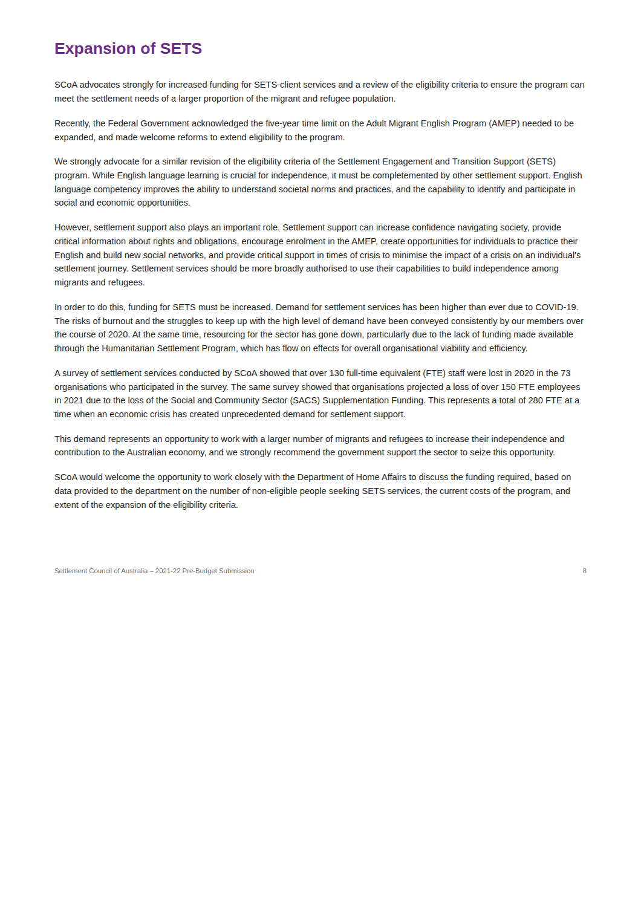Expansion of SETS
SCoA advocates strongly for increased funding for SETS-client services and a review of the eligibility criteria to ensure the program can meet the settlement needs of a larger proportion of the migrant and refugee population.
Recently, the Federal Government acknowledged the five-year time limit on the Adult Migrant English Program (AMEP) needed to be expanded, and made welcome reforms to extend eligibility to the program.
We strongly advocate for a similar revision of the eligibility criteria of the Settlement Engagement and Transition Support (SETS) program. While English language learning is crucial for independence, it must be completemented by other settlement support. English language competency improves the ability to understand societal norms and practices, and the capability to identify and participate in social and economic opportunities.
However, settlement support also plays an important role. Settlement support can increase confidence navigating society, provide critical information about rights and obligations, encourage enrolment in the AMEP, create opportunities for individuals to practice their English and build new social networks, and provide critical support in times of crisis to minimise the impact of a crisis on an individual's settlement journey. Settlement services should be more broadly authorised to use their capabilities to build independence among migrants and refugees.
In order to do this, funding for SETS must be increased. Demand for settlement services has been higher than ever due to COVID-19. The risks of burnout and the struggles to keep up with the high level of demand have been conveyed consistently by our members over the course of 2020. At the same time, resourcing for the sector has gone down, particularly due to the lack of funding made available through the Humanitarian Settlement Program, which has flow on effects for overall organisational viability and efficiency.
A survey of settlement services conducted by SCoA showed that over 130 full-time equivalent (FTE) staff were lost in 2020 in the 73 organisations who participated in the survey. The same survey showed that organisations projected a loss of over 150 FTE employees in 2021 due to the loss of the Social and Community Sector (SACS) Supplementation Funding. This represents a total of 280 FTE at a time when an economic crisis has created unprecedented demand for settlement support.
This demand represents an opportunity to work with a larger number of migrants and refugees to increase their independence and contribution to the Australian economy, and we strongly recommend the government support the sector to seize this opportunity.
SCoA would welcome the opportunity to work closely with the Department of Home Affairs to discuss the funding required, based on data provided to the department on the number of non-eligible people seeking SETS services, the current costs of the program, and extent of the expansion of the eligibility criteria.
Settlement Council of Australia – 2021-22 Pre-Budget Submission 8